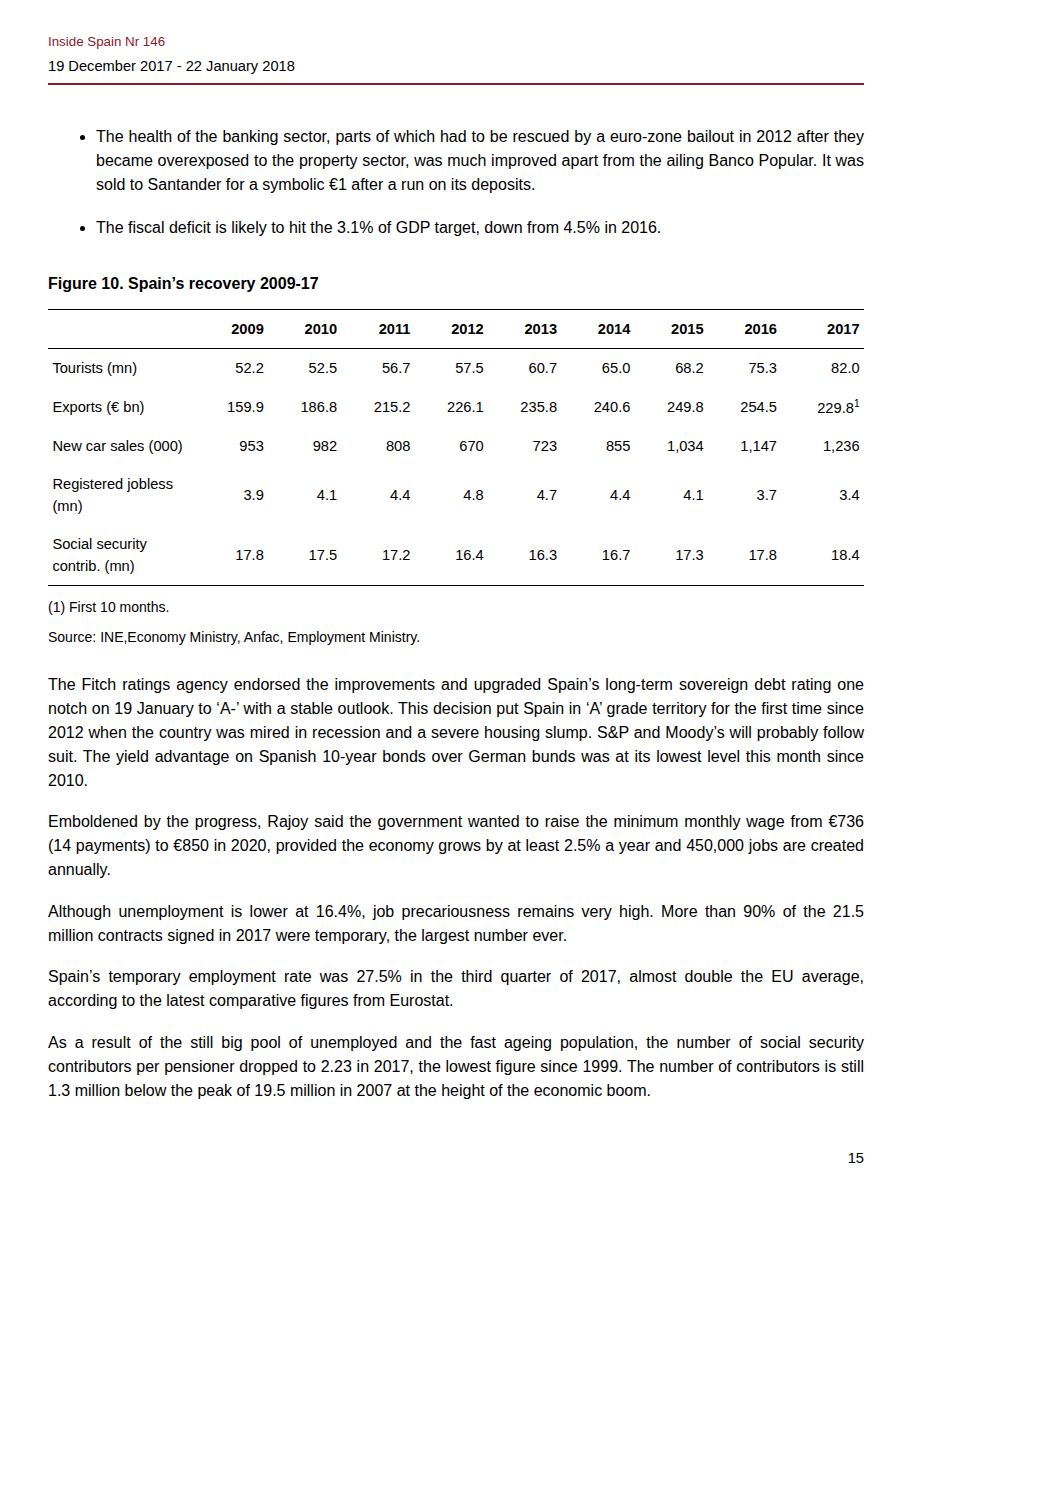Inside Spain Nr 146
19 December 2017 - 22 January 2018
The health of the banking sector, parts of which had to be rescued by a euro-zone bailout in 2012 after they became overexposed to the property sector, was much improved apart from the ailing Banco Popular. It was sold to Santander for a symbolic €1 after a run on its deposits.
The fiscal deficit is likely to hit the 3.1% of GDP target, down from 4.5% in 2016.
Figure 10. Spain’s recovery 2009-17
| | 2009 | 2010 | 2011 | 2012 | 2013 | 2014 | 2015 | 2016 | 2017 |
| --- | --- | --- | --- | --- | --- | --- | --- | --- | --- |
| Tourists (mn) | 52.2 | 52.5 | 56.7 | 57.5 | 60.7 | 65.0 | 68.2 | 75.3 | 82.0 |
| Exports (€ bn) | 159.9 | 186.8 | 215.2 | 226.1 | 235.8 | 240.6 | 249.8 | 254.5 | 229.8 1 |
| New car sales (000) | 953 | 982 | 808 | 670 | 723 | 855 | 1,034 | 1,147 | 1,236 |
| Registered jobless (mn) | 3.9 | 4.1 | 4.4 | 4.8 | 4.7 | 4.4 | 4.1 | 3.7 | 3.4 |
| Social security contrib. (mn) | 17.8 | 17.5 | 17.2 | 16.4 | 16.3 | 16.7 | 17.3 | 17.8 | 18.4 |
(1) First 10 months.
Source: INE,Economy Ministry, Anfac, Employment Ministry.
The Fitch ratings agency endorsed the improvements and upgraded Spain’s long-term sovereign debt rating one notch on 19 January to ‘A-’ with a stable outlook. This decision put Spain in ‘A’ grade territory for the first time since 2012 when the country was mired in recession and a severe housing slump. S&P and Moody’s will probably follow suit. The yield advantage on Spanish 10-year bonds over German bunds was at its lowest level this month since 2010.
Emboldened by the progress, Rajoy said the government wanted to raise the minimum monthly wage from €736 (14 payments) to €850 in 2020, provided the economy grows by at least 2.5% a year and 450,000 jobs are created annually.
Although unemployment is lower at 16.4%, job precariousness remains very high. More than 90% of the 21.5 million contracts signed in 2017 were temporary, the largest number ever.
Spain’s temporary employment rate was 27.5% in the third quarter of 2017, almost double the EU average, according to the latest comparative figures from Eurostat.
As a result of the still big pool of unemployed and the fast ageing population, the number of social security contributors per pensioner dropped to 2.23 in 2017, the lowest figure since 1999. The number of contributors is still 1.3 million below the peak of 19.5 million in 2007 at the height of the economic boom.
15